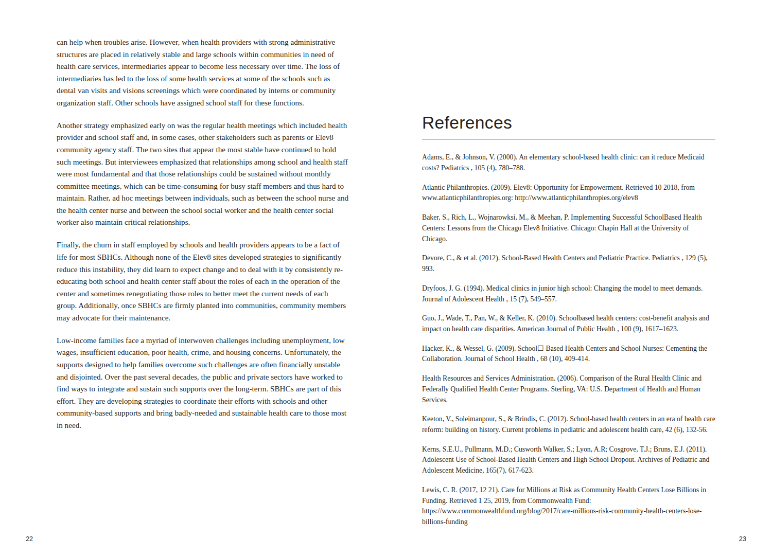can help when troubles arise. However, when health providers with strong administrative structures are placed in relatively stable and large schools within communities in need of health care services, intermediaries appear to become less necessary over time. The loss of intermediaries has led to the loss of some health services at some of the schools such as dental van visits and visions screenings which were coordinated by interns or community organization staff. Other schools have assigned school staff for these functions.
Another strategy emphasized early on was the regular health meetings which included health provider and school staff and, in some cases, other stakeholders such as parents or Elev8 community agency staff. The two sites that appear the most stable have continued to hold such meetings. But interviewees emphasized that relationships among school and health staff were most fundamental and that those relationships could be sustained without monthly committee meetings, which can be time-consuming for busy staff members and thus hard to maintain. Rather, ad hoc meetings between individuals, such as between the school nurse and the health center nurse and between the school social worker and the health center social worker also maintain critical relationships.
Finally, the churn in staff employed by schools and health providers appears to be a fact of life for most SBHCs. Although none of the Elev8 sites developed strategies to significantly reduce this instability, they did learn to expect change and to deal with it by consistently re-educating both school and health center staff about the roles of each in the operation of the center and sometimes renegotiating those roles to better meet the current needs of each group. Additionally, once SBHCs are firmly planted into communities, community members may advocate for their maintenance.
Low-income families face a myriad of interwoven challenges including unemployment, low wages, insufficient education, poor health, crime, and housing concerns. Unfortunately, the supports designed to help families overcome such challenges are often financially unstable and disjointed. Over the past several decades, the public and private sectors have worked to find ways to integrate and sustain such supports over the long-term. SBHCs are part of this effort. They are developing strategies to coordinate their efforts with schools and other community-based supports and bring badly-needed and sustainable health care to those most in need.
22
References
Adams, E., & Johnson, V. (2000). An elementary school-based health clinic: can it reduce Medicaid costs? Pediatrics , 105 (4), 780–788.
Atlantic Philanthropies. (2009). Elev8: Opportunity for Empowerment. Retrieved 10 2018, from www.atlanticphilanthropies.org: http://www.atlanticphilanthropies.org/elev8
Baker, S., Rich, L., Wojnarowksi, M., & Meehan, P. Implementing Successful SchoolBased Health Centers: Lessons from the Chicago Elev8 Initiative. Chicago: Chapin Hall at the University of Chicago.
Devore, C., & et al. (2012). School-Based Health Centers and Pediatric Practice. Pediatrics , 129 (5), 993.
Dryfoos, J. G. (1994). Medical clinics in junior high school: Changing the model to meet demands. Journal of Adolescent Health , 15 (7), 549–557.
Guo, J., Wade, T., Pan, W., & Keller, K. (2010). Schoolbased health centers: cost-benefit analysis and impact on health care disparities. American Journal of Public Health , 100 (9), 1617–1623.
Hacker, K., & Wessel, G. (2009). School☐ Based Health Centers and School Nurses: Cementing the Collaboration. Journal of School Health , 68 (10), 409-414.
Health Resources and Services Administration. (2006). Comparison of the Rural Health Clinic and Federally Qualified Health Center Programs. Sterling, VA: U.S. Department of Health and Human Services.
Keeton, V., Soleimanpour, S., & Brindis, C. (2012). School-based health centers in an era of health care reform: building on history. Current problems in pediatric and adolescent health care, 42 (6), 132-56.
Kerns, S.E.U., Pullmann, M.D.; Cusworth Walker, S.; Lyon, A.R; Cosgrove, T.J.; Bruns, E.J. (2011). Adolescent Use of School-Based Health Centers and High School Dropout. Archives of Pediatric and Adolescent Medicine, 165(7), 617-623.
Lewis, C. R. (2017, 12 21). Care for Millions at Risk as Community Health Centers Lose Billions in Funding. Retrieved 1 25, 2019, from Commonwealth Fund: https://www.commonwealthfund.org/blog/2017/care-millions-risk-community-health-centers-lose-billions-funding
23